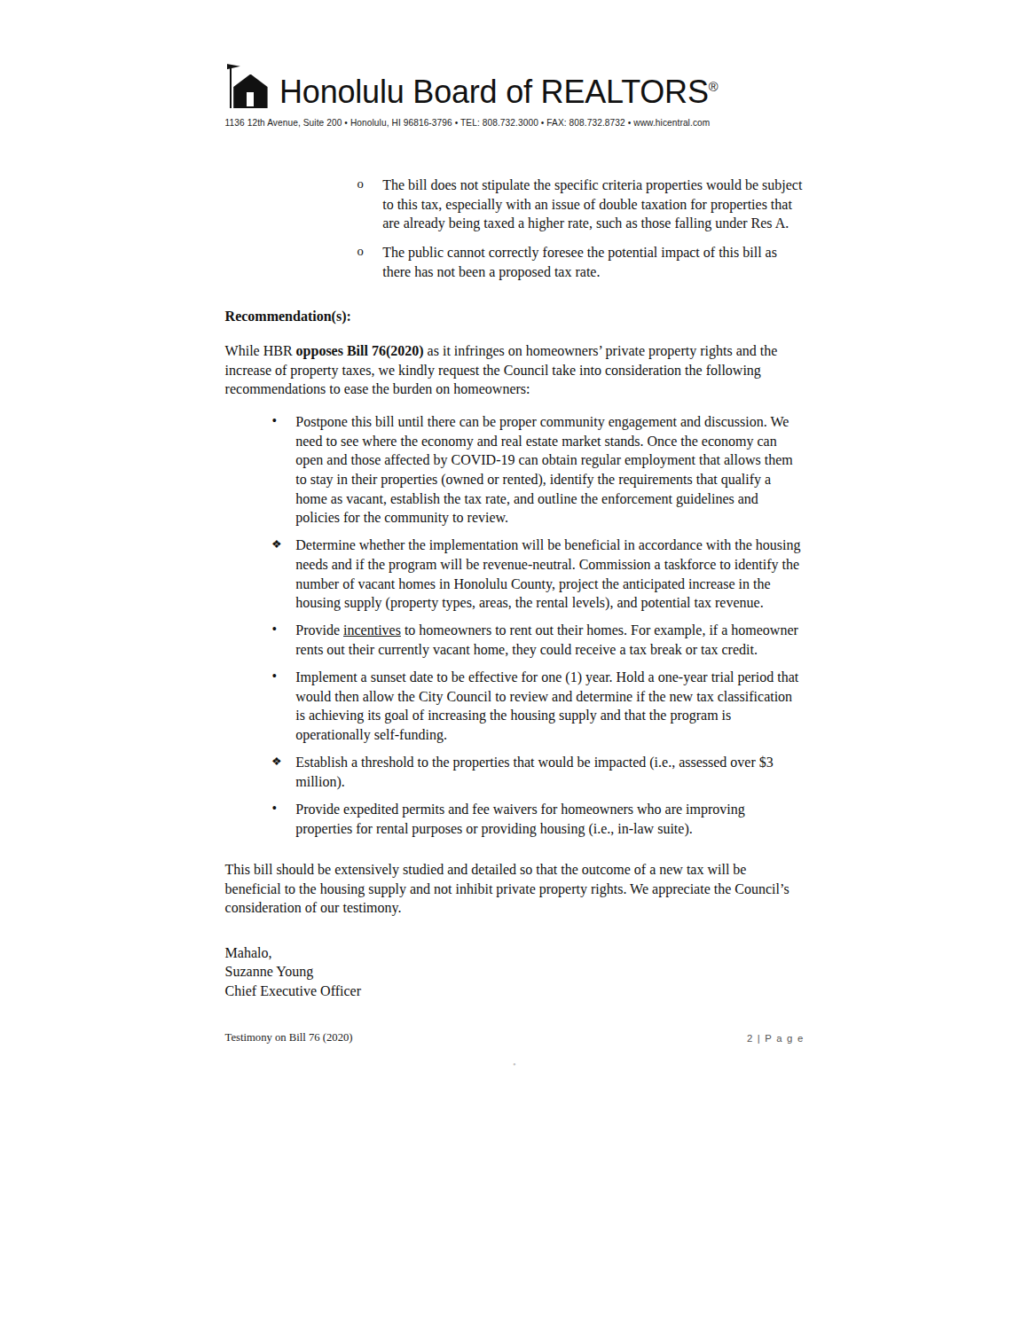Honolulu Board of REALTORS®
1136 12th Avenue, Suite 200 • Honolulu, HI 96816-3796 • TEL: 808.732.3000 • FAX: 808.732.8732 • www.hicentral.com
The bill does not stipulate the specific criteria properties would be subject to this tax, especially with an issue of double taxation for properties that are already being taxed a higher rate, such as those falling under Res A.
The public cannot correctly foresee the potential impact of this bill as there has not been a proposed tax rate.
Recommendation(s):
While HBR opposes Bill 76(2020) as it infringes on homeowners’ private property rights and the increase of property taxes, we kindly request the Council take into consideration the following recommendations to ease the burden on homeowners:
Postpone this bill until there can be proper community engagement and discussion. We need to see where the economy and real estate market stands. Once the economy can open and those affected by COVID-19 can obtain regular employment that allows them to stay in their properties (owned or rented), identify the requirements that qualify a home as vacant, establish the tax rate, and outline the enforcement guidelines and policies for the community to review.
Determine whether the implementation will be beneficial in accordance with the housing needs and if the program will be revenue-neutral. Commission a taskforce to identify the number of vacant homes in Honolulu County, project the anticipated increase in the housing supply (property types, areas, the rental levels), and potential tax revenue.
Provide incentives to homeowners to rent out their homes. For example, if a homeowner rents out their currently vacant home, they could receive a tax break or tax credit.
Implement a sunset date to be effective for one (1) year. Hold a one-year trial period that would then allow the City Council to review and determine if the new tax classification is achieving its goal of increasing the housing supply and that the program is operationally self-funding.
Establish a threshold to the properties that would be impacted (i.e., assessed over $3 million).
Provide expedited permits and fee waivers for homeowners who are improving properties for rental purposes or providing housing (i.e., in-law suite).
This bill should be extensively studied and detailed so that the outcome of a new tax will be beneficial to the housing supply and not inhibit private property rights. We appreciate the Council’s consideration of our testimony.
Mahalo,
Suzanne Young
Chief Executive Officer
Testimony on Bill 76 (2020)
2 | P a g e
•